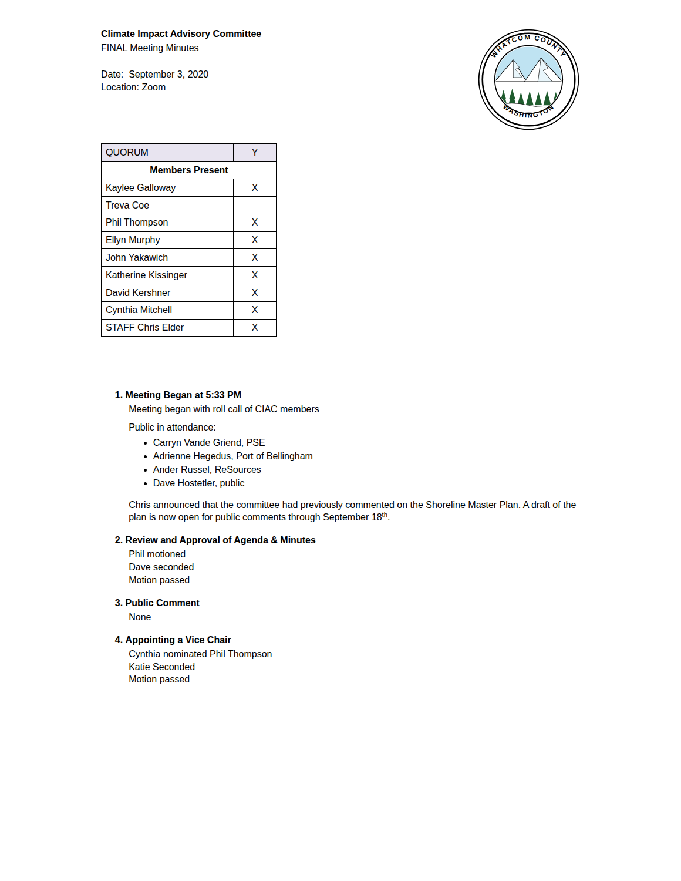Climate Impact Advisory Committee
FINAL Meeting Minutes
Date: September 3, 2020
Location: Zoom
WHATCOM COUNTY WASHINGTON
| QUORUM | Y |
| Members Present |
| Kaylee Galloway | X |
| Treva Coe | |
| Phil Thompson | X |
| Ellyn Murphy | X |
| John Yakawich | X |
| Katherine Kissinger | X |
| David Kershner | X |
| Cynthia Mitchell | X |
| STAFF Chris Elder | X |
Meeting Began at 5:33 PM
Meeting began with roll call of CIAC members
Public in attendance:
Carryn Vande Griend, PSE
Adrienne Hegedus, Port of Bellingham
Ander Russel, ReSources
Dave Hostetler, public
Chris announced that the committee had previously commented on the Shoreline Master Plan. A draft of the plan is now open for public comments through September 18th.
Review and Approval of Agenda & Minutes
Phil motioned
Dave seconded
Motion passed
Public Comment
None
Appointing a Vice Chair
Cynthia nominated Phil Thompson
Katie Seconded
Motion passed